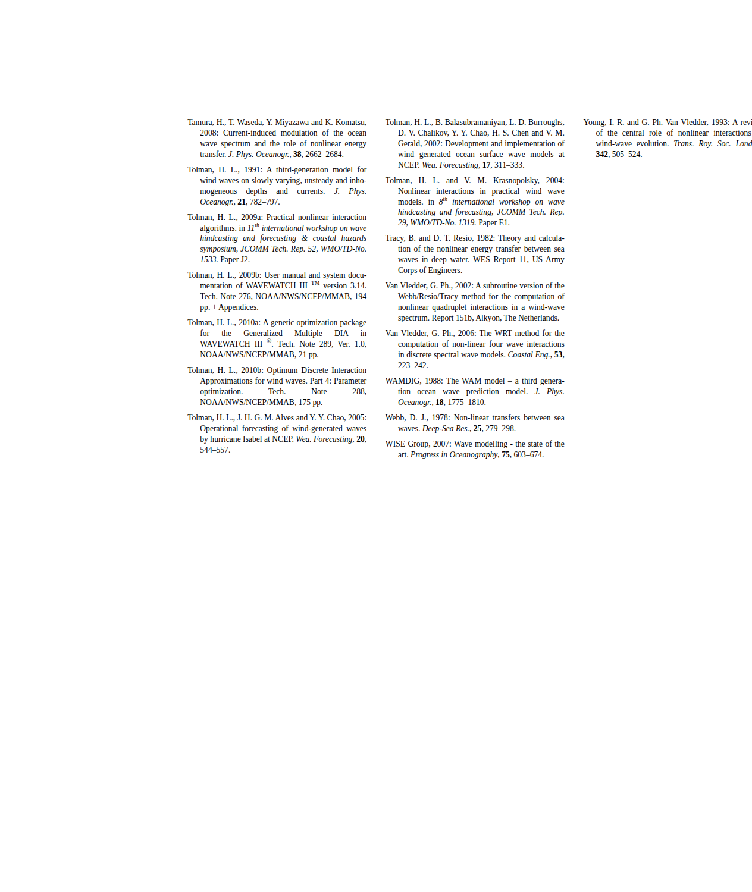Tamura, H., T. Waseda, Y. Miyazawa and K. Komatsu, 2008: Current-induced modulation of the ocean wave spectrum and the role of nonlinear energy transfer. J. Phys. Oceanogr., 38, 2662–2684.
Tolman, H. L., 1991: A third-generation model for wind waves on slowly varying, unsteady and inhomogeneous depths and currents. J. Phys. Oceanogr., 21, 782–797.
Tolman, H. L., 2009a: Practical nonlinear interaction algorithms. in 11th international workshop on wave hindcasting and forecasting & coastal hazards symposium, JCOMM Tech. Rep. 52, WMO/TD-No. 1533. Paper J2.
Tolman, H. L., 2009b: User manual and system documentation of WAVEWATCH III TM version 3.14. Tech. Note 276, NOAA/NWS/NCEP/MMAB, 194 pp. + Appendices.
Tolman, H. L., 2010a: A genetic optimization package for the Generalized Multiple DIA in WAVEWATCH III ®. Tech. Note 289, Ver. 1.0, NOAA/NWS/NCEP/MMAB, 21 pp.
Tolman, H. L., 2010b: Optimum Discrete Interaction Approximations for wind waves. Part 4: Parameter optimization. Tech. Note 288, NOAA/NWS/NCEP/MMAB, 175 pp.
Tolman, H. L., J. H. G. M. Alves and Y. Y. Chao, 2005: Operational forecasting of wind-generated waves by hurricane Isabel at NCEP. Wea. Forecasting, 20, 544–557.
Tolman, H. L., B. Balasubramaniyan, L. D. Burroughs, D. V. Chalikov, Y. Y. Chao, H. S. Chen and V. M. Gerald, 2002: Development and implementation of wind generated ocean surface wave models at NCEP. Wea. Forecasting, 17, 311–333.
Tolman, H. L. and V. M. Krasnopolsky, 2004: Nonlinear interactions in practical wind wave models. in 8th international workshop on wave hindcasting and forecasting, JCOMM Tech. Rep. 29, WMO/TD-No. 1319. Paper E1.
Tracy, B. and D. T. Resio, 1982: Theory and calculation of the nonlinear energy transfer between sea waves in deep water. WES Report 11, US Army Corps of Engineers.
Van Vledder, G. Ph., 2002: A subroutine version of the Webb/Resio/Tracy method for the computation of nonlinear quadruplet interactions in a wind-wave spectrum. Report 151b, Alkyon, The Netherlands.
Van Vledder, G. Ph., 2006: The WRT method for the computation of non-linear four wave interactions in discrete spectral wave models. Coastal Eng., 53, 223–242.
WAMDIG, 1988: The WAM model – a third generation ocean wave prediction model. J. Phys. Oceanogr., 18, 1775–1810.
Webb, D. J., 1978: Non-linear transfers between sea waves. Deep-Sea Res., 25, 279–298.
WISE Group, 2007: Wave modelling - the state of the art. Progress in Oceanography, 75, 603–674.
Young, I. R. and G. Ph. Van Vledder, 1993: A review of the central role of nonlinear interactions in wind-wave evolution. Trans. Roy. Soc. London, 342, 505–524.